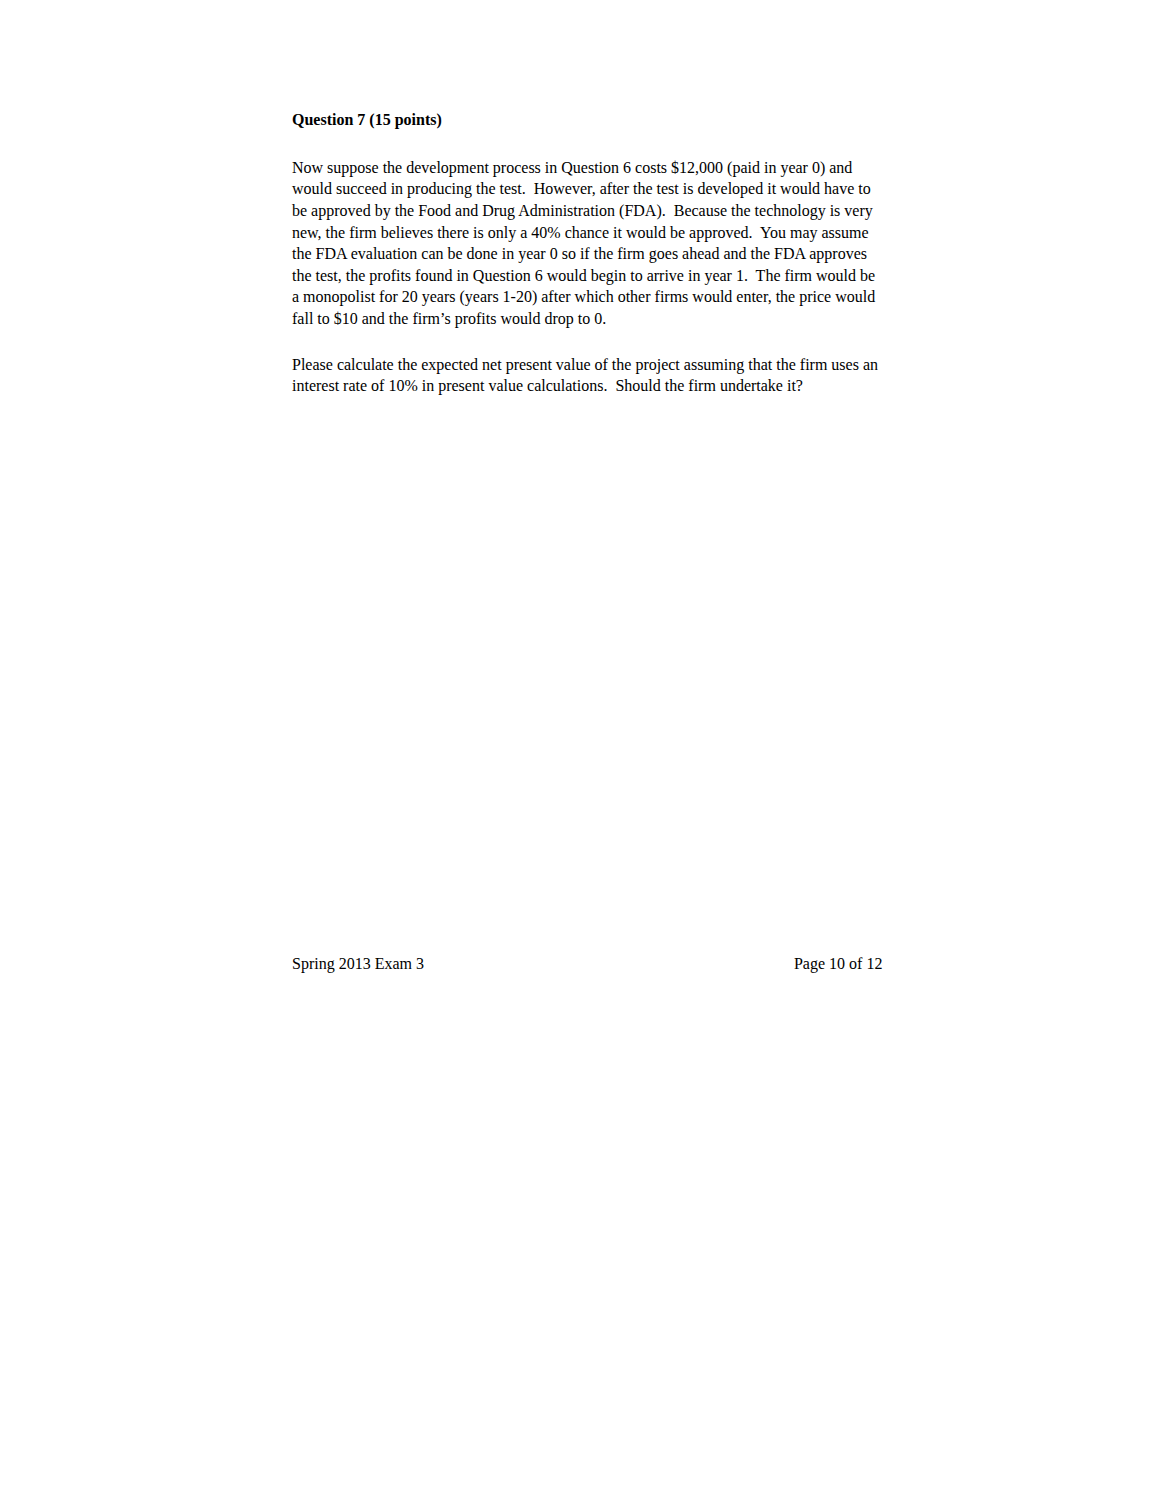Question 7 (15 points)
Now suppose the development process in Question 6 costs $12,000 (paid in year 0) and would succeed in producing the test. However, after the test is developed it would have to be approved by the Food and Drug Administration (FDA). Because the technology is very new, the firm believes there is only a 40% chance it would be approved. You may assume the FDA evaluation can be done in year 0 so if the firm goes ahead and the FDA approves the test, the profits found in Question 6 would begin to arrive in year 1. The firm would be a monopolist for 20 years (years 1-20) after which other firms would enter, the price would fall to $10 and the firm’s profits would drop to 0.
Please calculate the expected net present value of the project assuming that the firm uses an interest rate of 10% in present value calculations. Should the firm undertake it?
Spring 2013 Exam 3
Page 10 of 12